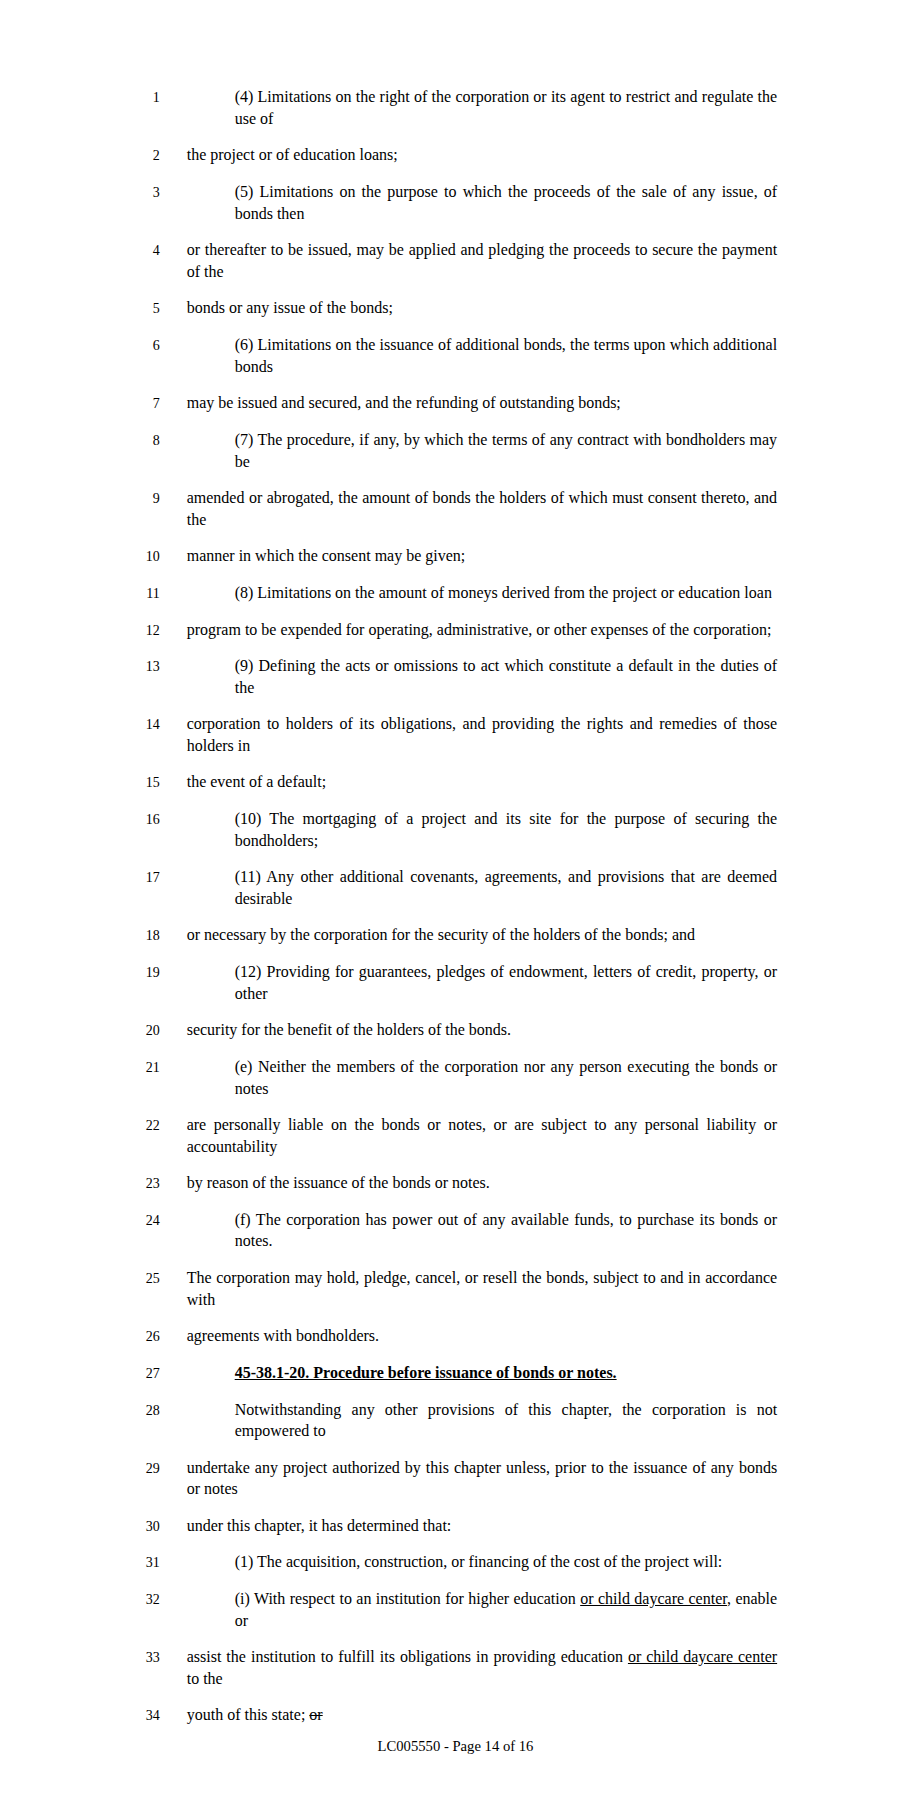1(4) Limitations on the right of the corporation or its agent to restrict and regulate the use of
2 the project or of education loans;
3(5) Limitations on the purpose to which the proceeds of the sale of any issue, of bonds then
4 or thereafter to be issued, may be applied and pledging the proceeds to secure the payment of the
5 bonds or any issue of the bonds;
6(6) Limitations on the issuance of additional bonds, the terms upon which additional bonds
7 may be issued and secured, and the refunding of outstanding bonds;
8(7) The procedure, if any, by which the terms of any contract with bondholders may be
9 amended or abrogated, the amount of bonds the holders of which must consent thereto, and the
10 manner in which the consent may be given;
11(8) Limitations on the amount of moneys derived from the project or education loan
12 program to be expended for operating, administrative, or other expenses of the corporation;
13(9) Defining the acts or omissions to act which constitute a default in the duties of the
14 corporation to holders of its obligations, and providing the rights and remedies of those holders in
15 the event of a default;
16(10) The mortgaging of a project and its site for the purpose of securing the bondholders;
17(11) Any other additional covenants, agreements, and provisions that are deemed desirable
18 or necessary by the corporation for the security of the holders of the bonds; and
19(12) Providing for guarantees, pledges of endowment, letters of credit, property, or other
20 security for the benefit of the holders of the bonds.
21(e) Neither the members of the corporation nor any person executing the bonds or notes
22 are personally liable on the bonds or notes, or are subject to any personal liability or accountability
23 by reason of the issuance of the bonds or notes.
24(f) The corporation has power out of any available funds, to purchase its bonds or notes.
25 The corporation may hold, pledge, cancel, or resell the bonds, subject to and in accordance with
26 agreements with bondholders.
2745-38.1-20. Procedure before issuance of bonds or notes.
28 Notwithstanding any other provisions of this chapter, the corporation is not empowered to
29 undertake any project authorized by this chapter unless, prior to the issuance of any bonds or notes
30 under this chapter, it has determined that:
31(1) The acquisition, construction, or financing of the cost of the project will:
32(i) With respect to an institution for higher education or child daycare center, enable or
33 assist the institution to fulfill its obligations in providing education or child daycare center to the
34 youth of this state; or
LC005550 - Page 14 of 16